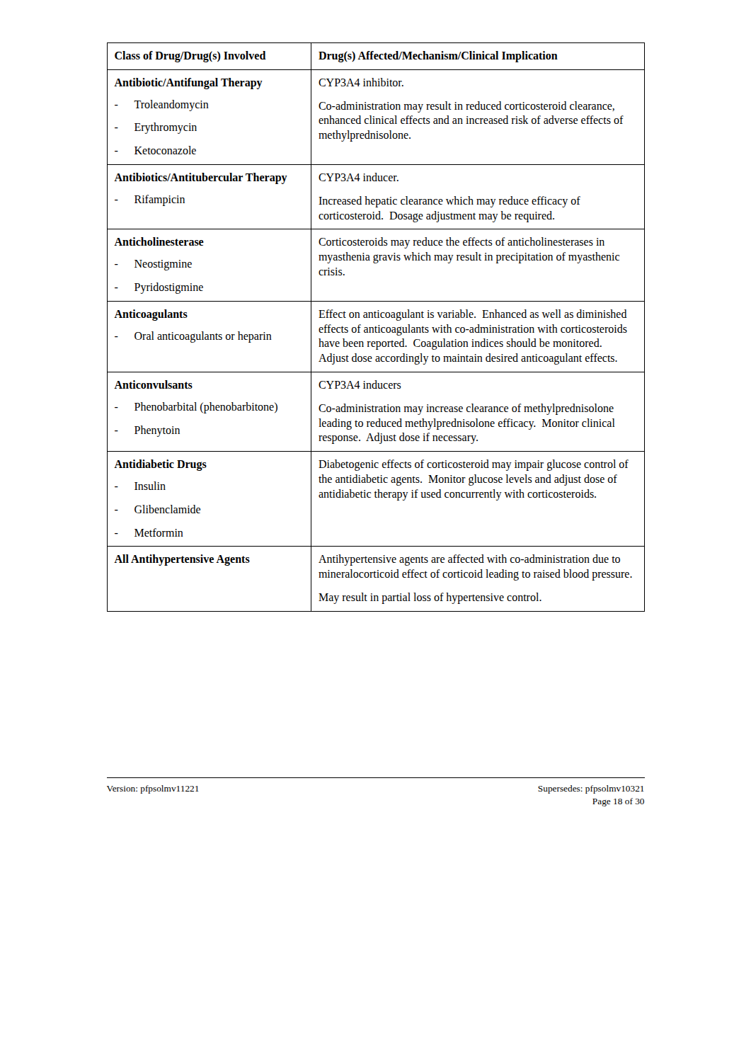| Class of Drug/Drug(s) Involved | Drug(s) Affected/Mechanism/Clinical Implication |
| --- | --- |
| Antibiotic/Antifungal Therapy Troleandomycin Erythromycin Ketoconazole | CYP3A4 inhibitor. Co-administration may result in reduced corticosteroid clearance, enhanced clinical effects and an increased risk of adverse effects of methylprednisolone. |
| Antibiotics/Antitubercular Therapy Rifampicin | CYP3A4 inducer. Increased hepatic clearance which may reduce efficacy of corticosteroid. Dosage adjustment may be required. |
| Anticholinesterase Neostigmine Pyridostigmine | Corticosteroids may reduce the effects of anticholinesterases in myasthenia gravis which may result in precipitation of myasthenic crisis. |
| Anticoagulants Oral anticoagulants or heparin | Effect on anticoagulant is variable. Enhanced as well as diminished effects of anticoagulants with co-administration with corticosteroids have been reported. Coagulation indices should be monitored. Adjust dose accordingly to maintain desired anticoagulant effects. |
| Anticonvulsants Phenobarbital (phenobarbitone) Phenytoin | CYP3A4 inducers Co-administration may increase clearance of methylprednisolone leading to reduced methylprednisolone efficacy. Monitor clinical response. Adjust dose if necessary. |
| Antidiabetic Drugs Insulin Glibenclamide Metformin | Diabetogenic effects of corticosteroid may impair glucose control of the antidiabetic agents. Monitor glucose levels and adjust dose of antidiabetic therapy if used concurrently with corticosteroids. |
| All Antihypertensive Agents | Antihypertensive agents are affected with co-administration due to mineralocorticoid effect of corticoid leading to raised blood pressure. May result in partial loss of hypertensive control. |
Version: pfpsolmv11221
Supersedes: pfpsolmv10321
Page 18 of 30